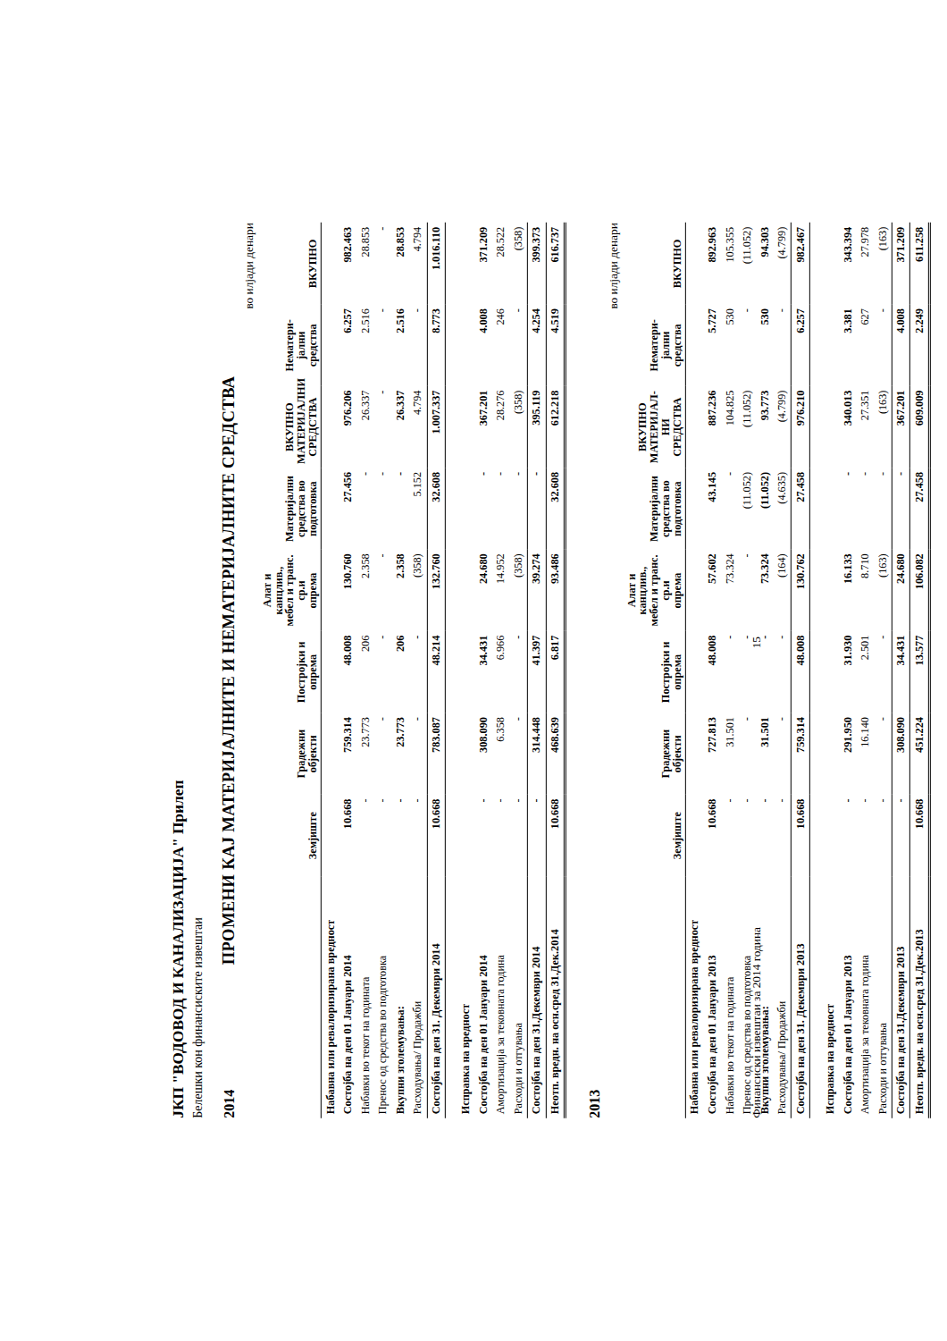ЈКП "ВОДОВОД И КАНАЛИЗАЦИЈА" Прилеп
Белешки кон финансиските извештаи
2014
ПРОМЕНИ КАЈ МАТЕРИЈАЛНИТЕ И НЕМАТЕРИЈАЛНИТЕ СРЕДСТВА
во илјади денари
| | Земјиште | Градежни објекти | Постројки и опрема | Алат и канцлив., мебел и транс. ср.и опрема | Материјални средства во подготовка | ВКУПНО МАТЕРИЈАЛНИ СРЕДСТВА | Нематери- јални средства | ВКУПНО |
| --- | --- | --- | --- | --- | --- | --- | --- | --- |
| Набавна или ревалоризирана вредност |
| Состојба на ден 01 Јануари 2014 | 10.668 | 759.314 | 48.008 | 130.760 | 27.456 | 976.206 | 6.257 | 982.463 |
| Набавки во текот на годината | - | 23.773 | 206 | 2.358 | - | 26.337 | 2.516 | 28.853 |
| Пренос од средства во подготовка | - | - | - | - | - | - | - | - |
| Вкупни зголемувања: | - | 23.773 | 206 | 2.358 | - | 26.337 | 2.516 | 28.853 |
| Расходувања/ Продажби | - | - | - | (358) | 5.152 | 4.794 | - | 4.794 |
| Состојба на ден 31. Декември 2014 | 10.668 | 783.087 | 48.214 | 132.760 | 32.608 | 1.007.337 | 8.773 | 1.016.110 |
| Исправка на вредност |
| Состојба на ден 01 Јануари 2014 | - | 308.090 | 34.431 | 24.680 | - | 367.201 | 4.008 | 371.209 |
| Амортизација за тековната година | - | 6.358 | 6.966 | 14.952 | - | 28.276 | 246 | 28.522 |
| Расходи и отгувања | - | - | - | (358) | - | (358) | - | (358) |
| Состојба на ден 31.Декември 2014 | - | 314.448 | 41.397 | 39.274 | - | 395.119 | 4.254 | 399.373 |
| Неотп. вредн. на осн.сред 31.Дек.2014 | 10.668 | 468.639 | 6.817 | 93.486 | 32.608 | 612.218 | 4.519 | 616.737 |
2013
во илјади денари
| | Земјиште | Градежни објекти | Постројки и опрема | Алат и канцлив., мебел и транс. ср.и опрема | Материјални средства во подготовка | ВКУПНО МАТЕРИЈАЛ- НИ СРЕДСТВА | Нематери- јални средства | ВКУПНО |
| --- | --- | --- | --- | --- | --- | --- | --- | --- |
| Набавна или ревалоризирана вредност |
| Состојба на ден 01 Јануари 2013 | 10.668 | 727.813 | 48.008 | 57.602 | 43.145 | 887.236 | 5.727 | 892.963 |
| Набавки во текот на годината | - | 31.501 | - | 73.324 | - | 104.825 | 530 | 105.355 |
| Пренос од средства во подготовка | - | - | - | - | (11.052) | (11.052) | - | (11.052) |
| Вкупни зголемувања: | - | 31.501 | - | 73.324 | (11.052) | 93.773 | 530 | 94.303 |
| Расходувања/ Продажби | - | - | - | (164) | (4.635) | (4.799) | - | (4.799) |
| Состојба на ден 31. Декември 2013 | 10.668 | 759.314 | 48.008 | 130.762 | 27.458 | 976.210 | 6.257 | 982.467 |
| Исправка на вредност |
| Состојба на ден 01 Јануари 2013 | - | 291.950 | 31.930 | 16.133 | - | 340.013 | 3.381 | 343.394 |
| Амортизација за тековната година | - | 16.140 | 2.501 | 8.710 | - | 27.351 | 627 | 27.978 |
| Расходи и отгувања | - | - | - | (163) | - | (163) | - | (163) |
| Состојба на ден 31.Декември 2013 | - | 308.090 | 34.431 | 24.680 | - | 367.201 | 4.008 | 371.209 |
| Неотп. вредн. на осн.сред 31.Дек.2013 | 10.668 | 451.224 | 13.577 | 106.082 | 27.458 | 609.009 | 2.249 | 611.258 |
Финансиски извештаи за 2014 година
15